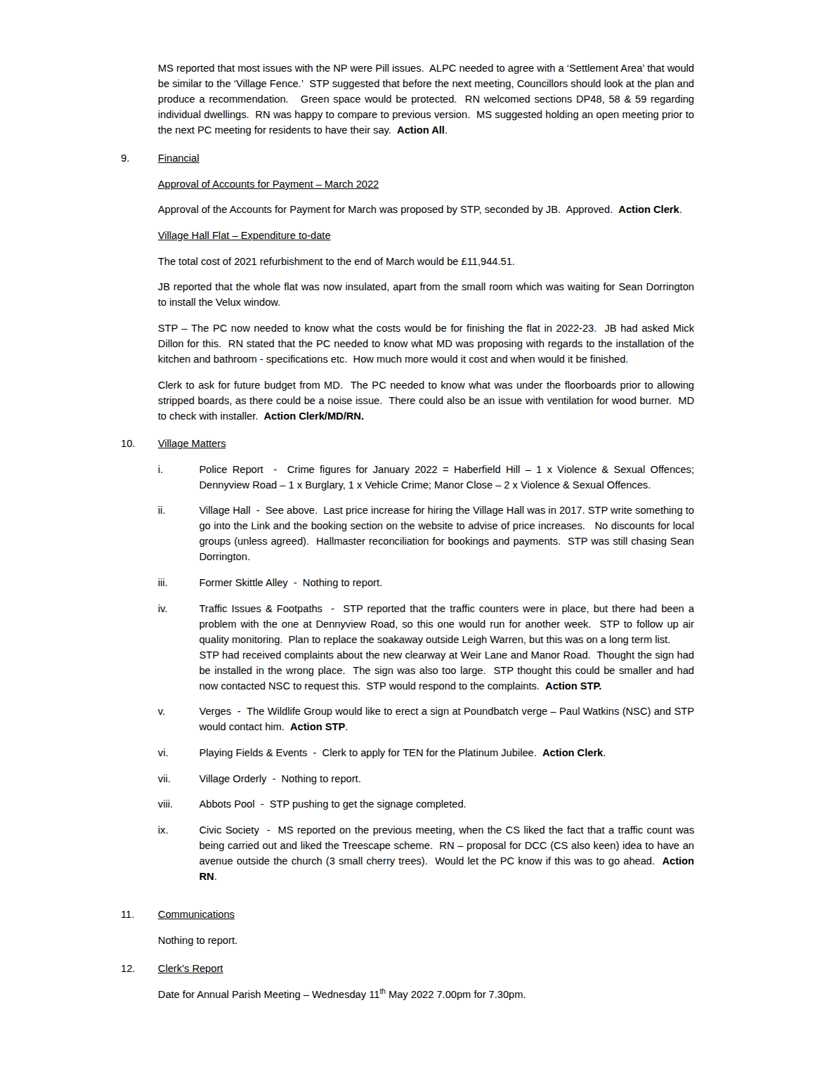MS reported that most issues with the NP were Pill issues. ALPC needed to agree with a ‘Settlement Area’ that would be similar to the ‘Village Fence.’ STP suggested that before the next meeting, Councillors should look at the plan and produce a recommendation. Green space would be protected. RN welcomed sections DP48, 58 & 59 regarding individual dwellings. RN was happy to compare to previous version. MS suggested holding an open meeting prior to the next PC meeting for residents to have their say. Action All.
9.
Financial
Approval of Accounts for Payment – March 2022
Approval of the Accounts for Payment for March was proposed by STP, seconded by JB. Approved. Action Clerk.
Village Hall Flat – Expenditure to-date
The total cost of 2021 refurbishment to the end of March would be £11,944.51.
JB reported that the whole flat was now insulated, apart from the small room which was waiting for Sean Dorrington to install the Velux window.
STP – The PC now needed to know what the costs would be for finishing the flat in 2022-23. JB had asked Mick Dillon for this. RN stated that the PC needed to know what MD was proposing with regards to the installation of the kitchen and bathroom - specifications etc. How much more would it cost and when would it be finished.
Clerk to ask for future budget from MD. The PC needed to know what was under the floorboards prior to allowing stripped boards, as there could be a noise issue. There could also be an issue with ventilation for wood burner. MD to check with installer. Action Clerk/MD/RN.
10.
Village Matters
i. Police Report - Crime figures for January 2022 = Haberfield Hill – 1 x Violence & Sexual Offences; Dennyview Road – 1 x Burglary, 1 x Vehicle Crime; Manor Close – 2 x Violence & Sexual Offences.
ii. Village Hall - See above. Last price increase for hiring the Village Hall was in 2017. STP write something to go into the Link and the booking section on the website to advise of price increases. No discounts for local groups (unless agreed). Hallmaster reconciliation for bookings and payments. STP was still chasing Sean Dorrington.
iii. Former Skittle Alley - Nothing to report.
iv. Traffic Issues & Footpaths - STP reported that the traffic counters were in place, but there had been a problem with the one at Dennyview Road, so this one would run for another week. STP to follow up air quality monitoring. Plan to replace the soakaway outside Leigh Warren, but this was on a long term list.
STP had received complaints about the new clearway at Weir Lane and Manor Road. Thought the sign had be installed in the wrong place. The sign was also too large. STP thought this could be smaller and had now contacted NSC to request this. STP would respond to the complaints. Action STP.
v. Verges - The Wildlife Group would like to erect a sign at Poundbatch verge – Paul Watkins (NSC) and STP would contact him. Action STP.
vi. Playing Fields & Events - Clerk to apply for TEN for the Platinum Jubilee. Action Clerk.
vii. Village Orderly - Nothing to report.
viii. Abbots Pool - STP pushing to get the signage completed.
ix. Civic Society - MS reported on the previous meeting, when the CS liked the fact that a traffic count was being carried out and liked the Treescape scheme. RN – proposal for DCC (CS also keen) idea to have an avenue outside the church (3 small cherry trees). Would let the PC know if this was to go ahead. Action RN.
11.
Communications
Nothing to report.
12.
Clerk’s Report
Date for Annual Parish Meeting – Wednesday 11th May 2022 7.00pm for 7.30pm.